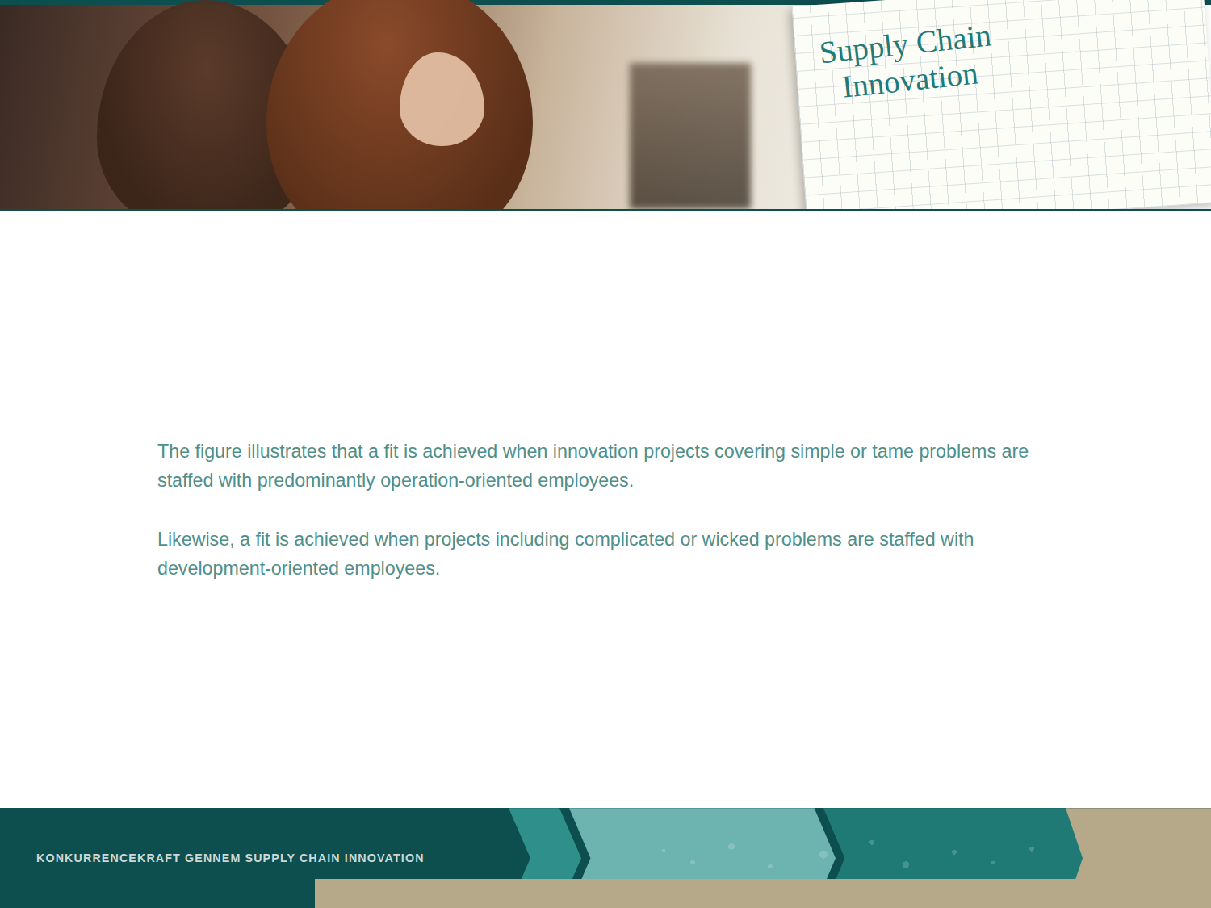Supply Chain Innovation
The figure illustrates that a fit is achieved when innovation projects covering simple or tame problems are staffed with predominantly operation-oriented employees.
Likewise, a fit is achieved when projects including complicated or wicked problems are staffed with development-oriented employees.
Konkurrencekraft gennem Supply Chain Innovation